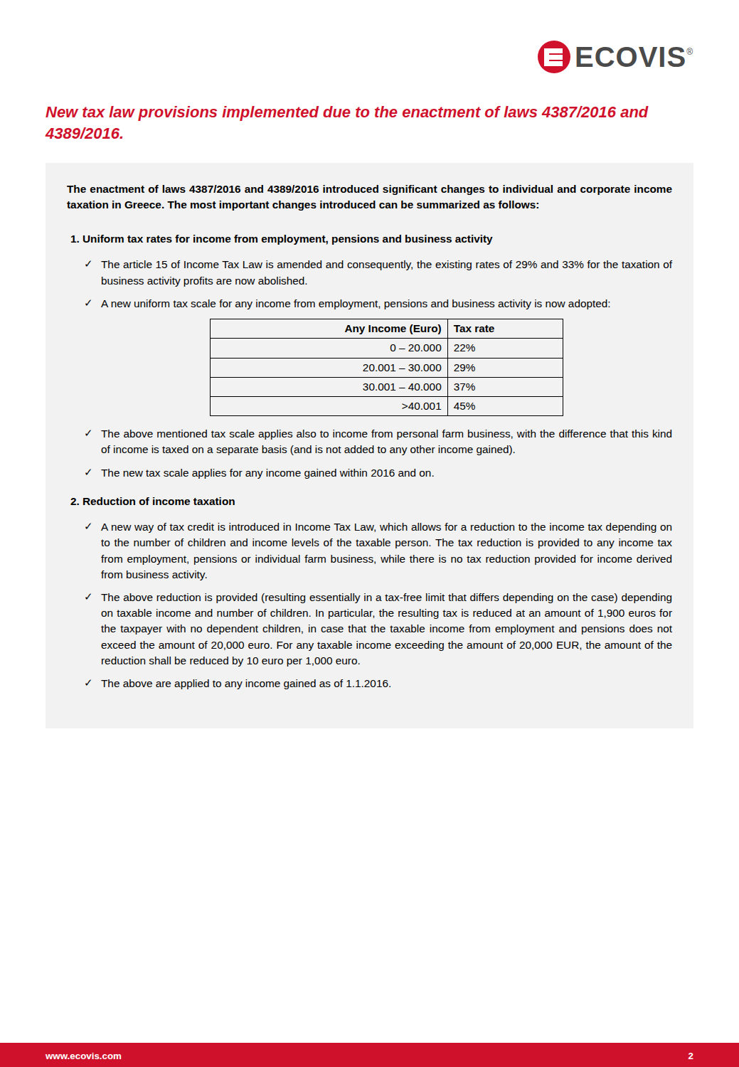ECOVIS®
New tax law provisions implemented due to the enactment of laws 4387/2016 and 4389/2016.
The enactment of laws 4387/2016 and 4389/2016 introduced significant changes to individual and corporate income taxation in Greece. The most important changes introduced can be summarized as follows:
Uniform tax rates for income from employment, pensions and business activity
The article 15 of Income Tax Law is amended and consequently, the existing rates of 29% and 33% for the taxation of business activity profits are now abolished.
A new uniform tax scale for any income from employment, pensions and business activity is now adopted:
| Any Income (Euro) | Tax rate |
| --- | --- |
| 0 – 20.000 | 22% |
| 20.001 – 30.000 | 29% |
| 30.001 – 40.000 | 37% |
| >40.001 | 45% |
The above mentioned tax scale applies also to income from personal farm business, with the difference that this kind of income is taxed on a separate basis (and is not added to any other income gained).
The new tax scale applies for any income gained within 2016 and on.
Reduction of income taxation
A new way of tax credit is introduced in Income Tax Law, which allows for a reduction to the income tax depending on to the number of children and income levels of the taxable person. The tax reduction is provided to any income tax from employment, pensions or individual farm business, while there is no tax reduction provided for income derived from business activity.
The above reduction is provided (resulting essentially in a tax-free limit that differs depending on the case) depending on taxable income and number of children. In particular, the resulting tax is reduced at an amount of 1,900 euros for the taxpayer with no dependent children, in case that the taxable income from employment and pensions does not exceed the amount of 20,000 euro. For any taxable income exceeding the amount of 20,000 EUR, the amount of the reduction shall be reduced by 10 euro per 1,000 euro.
The above are applied to any income gained as of 1.1.2016.
www.ecovis.com 2